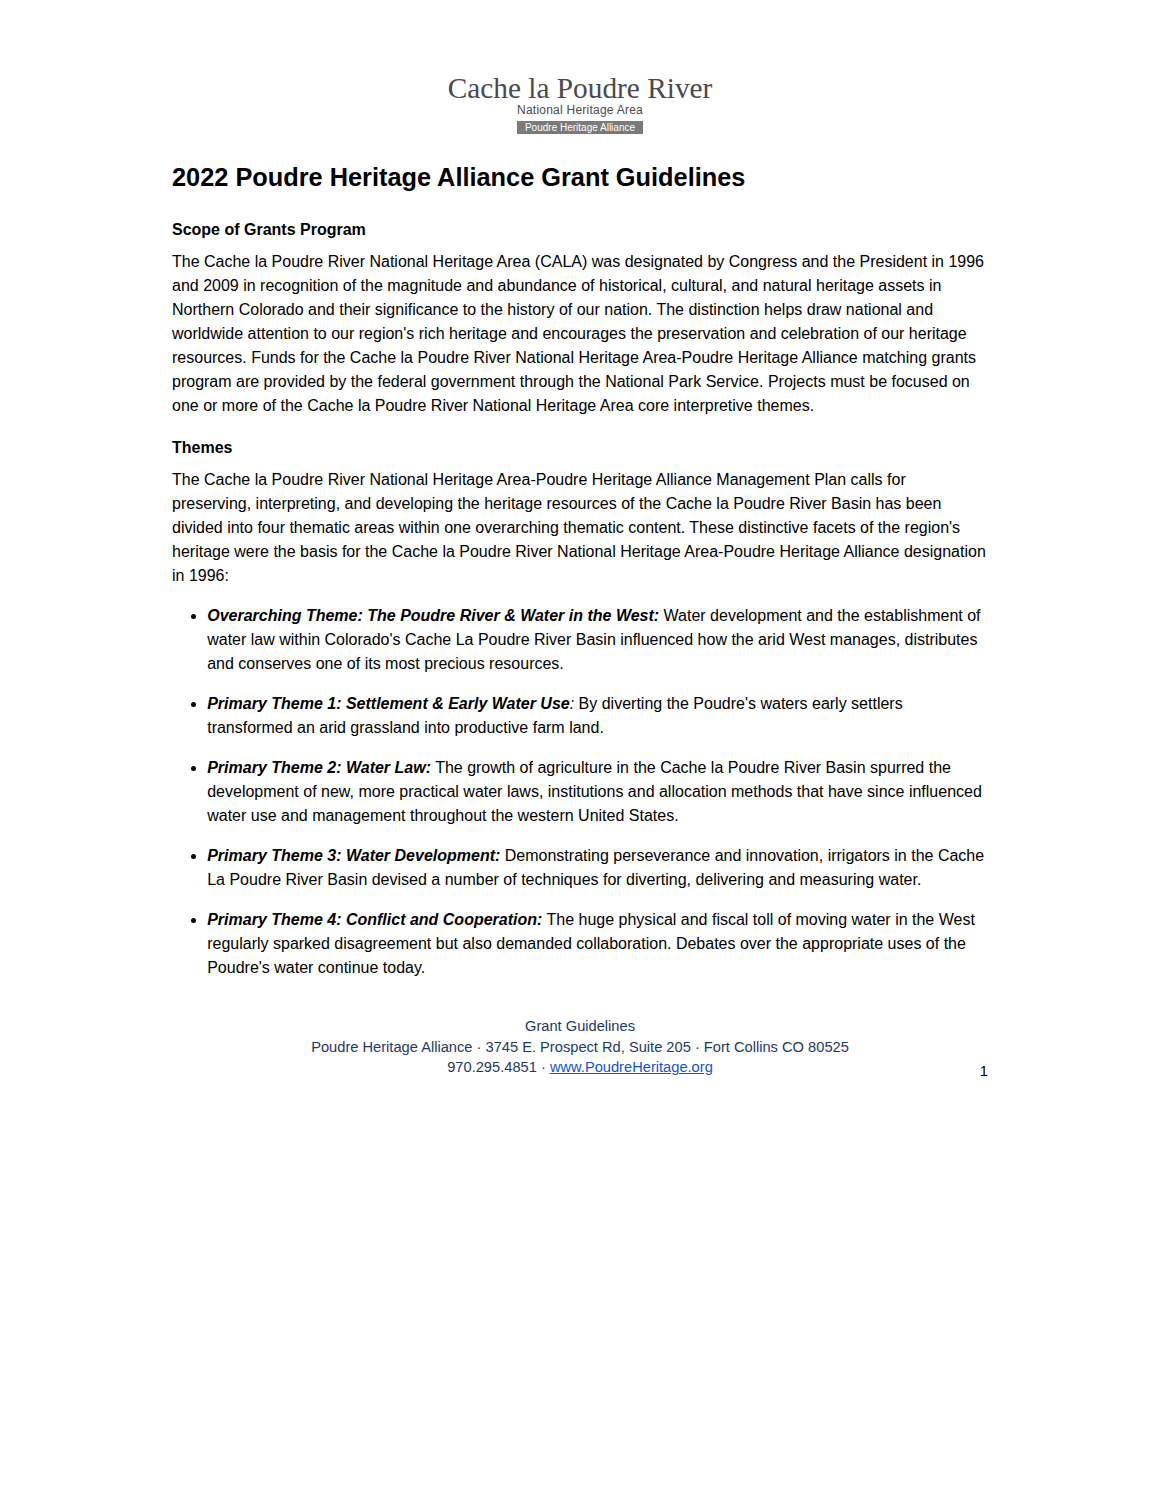Cache la Poudre River
National Heritage Area
Poudre Heritage Alliance
2022 Poudre Heritage Alliance Grant Guidelines
Scope of Grants Program
The Cache la Poudre River National Heritage Area (CALA) was designated by Congress and the President in 1996 and 2009 in recognition of the magnitude and abundance of historical, cultural, and natural heritage assets in Northern Colorado and their significance to the history of our nation. The distinction helps draw national and worldwide attention to our region's rich heritage and encourages the preservation and celebration of our heritage resources. Funds for the Cache la Poudre River National Heritage Area-Poudre Heritage Alliance matching grants program are provided by the federal government through the National Park Service. Projects must be focused on one or more of the Cache la Poudre River National Heritage Area core interpretive themes.
Themes
The Cache la Poudre River National Heritage Area-Poudre Heritage Alliance Management Plan calls for preserving, interpreting, and developing the heritage resources of the Cache la Poudre River Basin has been divided into four thematic areas within one overarching thematic content. These distinctive facets of the region's heritage were the basis for the Cache la Poudre River National Heritage Area-Poudre Heritage Alliance designation in 1996:
Overarching Theme: The Poudre River & Water in the West: Water development and the establishment of water law within Colorado's Cache La Poudre River Basin influenced how the arid West manages, distributes and conserves one of its most precious resources.
Primary Theme 1: Settlement & Early Water Use: By diverting the Poudre's waters early settlers transformed an arid grassland into productive farm land.
Primary Theme 2: Water Law: The growth of agriculture in the Cache la Poudre River Basin spurred the development of new, more practical water laws, institutions and allocation methods that have since influenced water use and management throughout the western United States.
Primary Theme 3: Water Development: Demonstrating perseverance and innovation, irrigators in the Cache La Poudre River Basin devised a number of techniques for diverting, delivering and measuring water.
Primary Theme 4: Conflict and Cooperation: The huge physical and fiscal toll of moving water in the West regularly sparked disagreement but also demanded collaboration. Debates over the appropriate uses of the Poudre's water continue today.
Grant Guidelines
Poudre Heritage Alliance · 3745 E. Prospect Rd, Suite 205 · Fort Collins CO 80525
970.295.4851 · www.PoudreHeritage.org
1